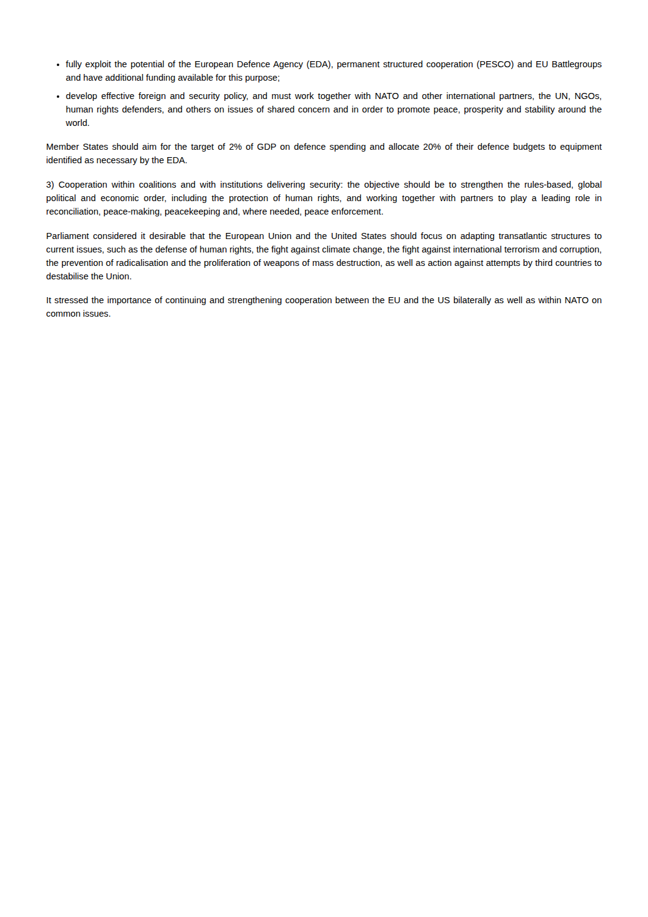fully exploit the potential of the European Defence Agency (EDA), permanent structured cooperation (PESCO) and EU Battlegroups and have additional funding available for this purpose;
develop effective foreign and security policy, and must work together with NATO and other international partners, the UN, NGOs, human rights defenders, and others on issues of shared concern and in order to promote peace, prosperity and stability around the world.
Member States should aim for the target of 2% of GDP on defence spending and allocate 20% of their defence budgets to equipment identified as necessary by the EDA.
3) Cooperation within coalitions and with institutions delivering security: the objective should be to strengthen the rules-based, global political and economic order, including the protection of human rights, and working together with partners to play a leading role in reconciliation, peace-making, peacekeeping and, where needed, peace enforcement.
Parliament considered it desirable that the European Union and the United States should focus on adapting transatlantic structures to current issues, such as the defense of human rights, the fight against climate change, the fight against international terrorism and corruption, the prevention of radicalisation and the proliferation of weapons of mass destruction, as well as action against attempts by third countries to destabilise the Union.
It stressed the importance of continuing and strengthening cooperation between the EU and the US bilaterally as well as within NATO on common issues.